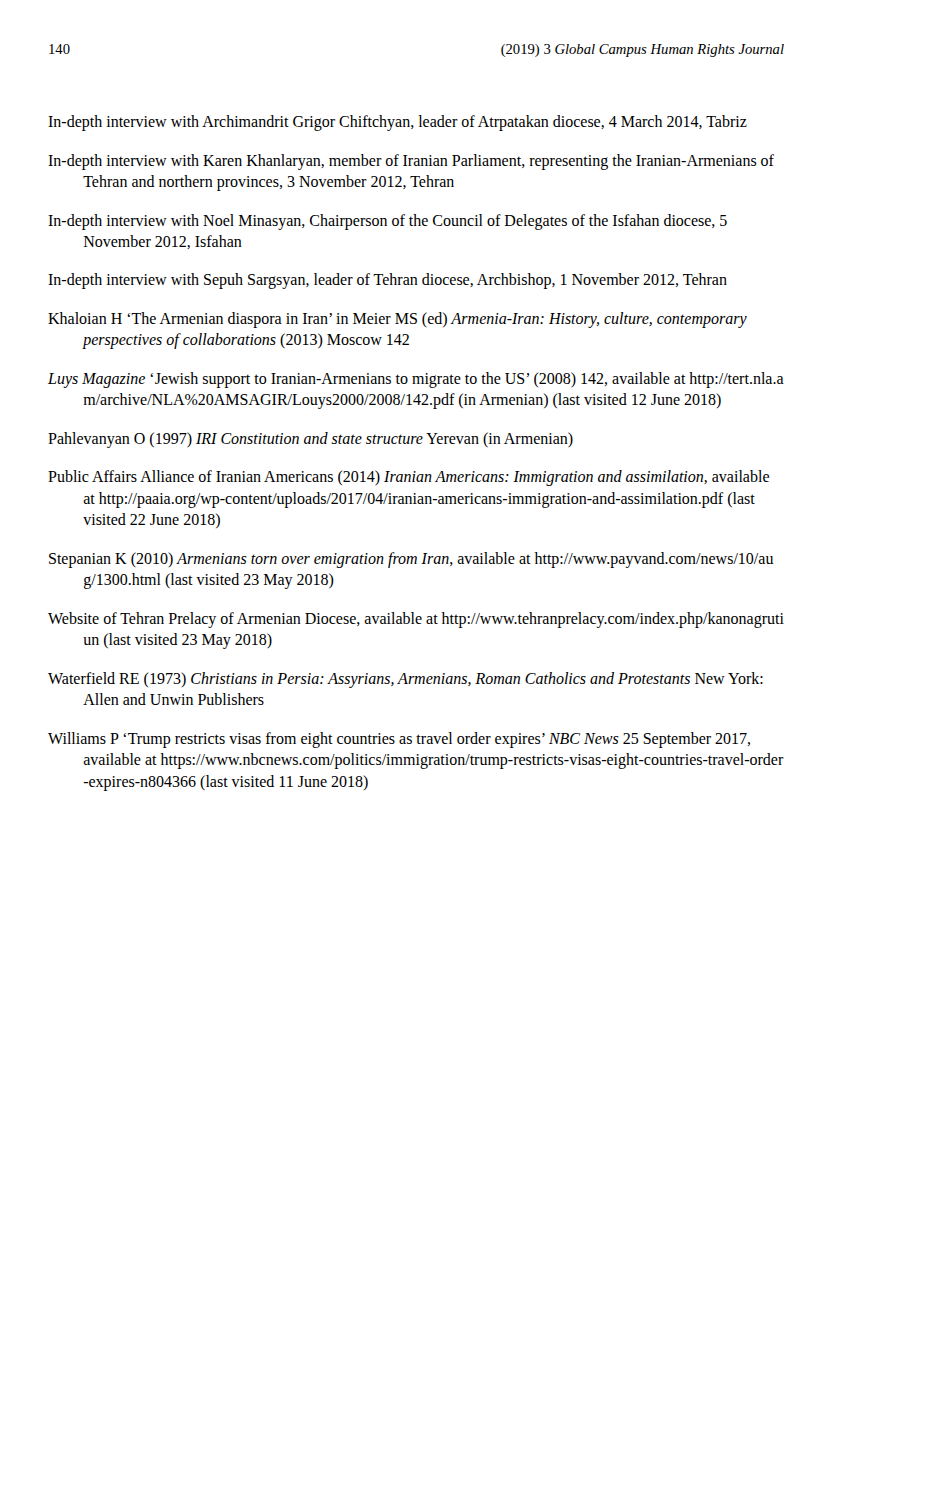140 (2019) 3 Global Campus Human Rights Journal
In-depth interview with Archimandrit Grigor Chiftchyan, leader of Atrpatakan diocese, 4 March 2014, Tabriz
In-depth interview with Karen Khanlaryan, member of Iranian Parliament, representing the Iranian-Armenians of Tehran and northern provinces, 3 November 2012, Tehran
In-depth interview with Noel Minasyan, Chairperson of the Council of Delegates of the Isfahan diocese, 5 November 2012, Isfahan
In-depth interview with Sepuh Sargsyan, leader of Tehran diocese, Archbishop, 1 November 2012, Tehran
Khaloian H ‘The Armenian diaspora in Iran’ in Meier MS (ed) Armenia-Iran: History, culture, contemporary perspectives of collaborations (2013) Moscow 142
Luys Magazine ‘Jewish support to Iranian-Armenians to migrate to the US’ (2008) 142, available at http://tert.nla.am/archive/NLA%20AMSAGIR/Louys2000/2008/142.pdf (in Armenian) (last visited 12 June 2018)
Pahlevanyan O (1997) IRI Constitution and state structure Yerevan (in Armenian)
Public Affairs Alliance of Iranian Americans (2014) Iranian Americans: Immigration and assimilation, available at http://paaia.org/wp-content/uploads/2017/04/iranian-americans-immigration-and-assimilation.pdf (last visited 22 June 2018)
Stepanian K (2010) Armenians torn over emigration from Iran, available at http://www.payvand.com/news/10/aug/1300.html (last visited 23 May 2018)
Website of Tehran Prelacy of Armenian Diocese, available at http://www.tehranprelacy.com/index.php/kanonagrutiun (last visited 23 May 2018)
Waterfield RE (1973) Christians in Persia: Assyrians, Armenians, Roman Catholics and Protestants New York: Allen and Unwin Publishers
Williams P ‘Trump restricts visas from eight countries as travel order expires’ NBC News 25 September 2017, available at https://www.nbcnews.com/politics/immigration/trump-restricts-visas-eight-countries-travel-order-expires-n804366 (last visited 11 June 2018)